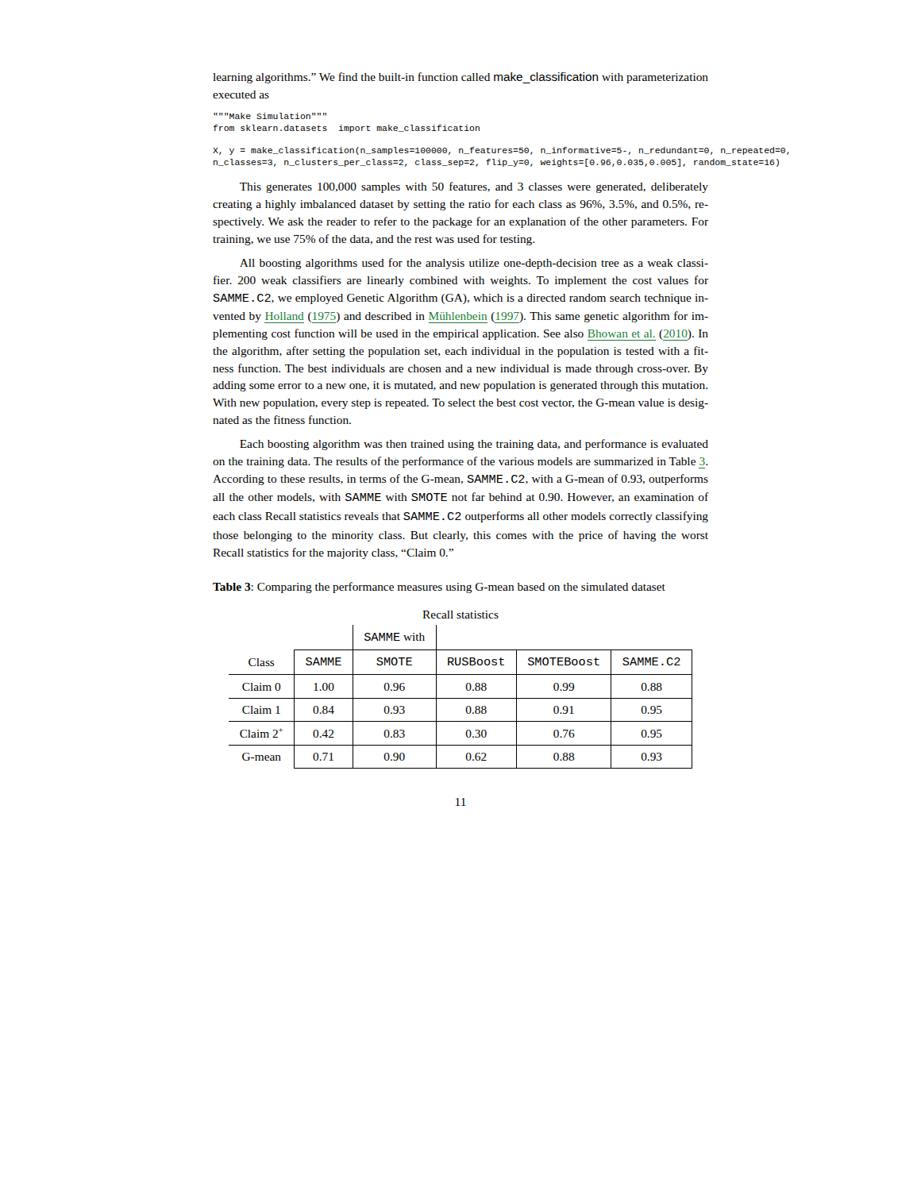learning algorithms.” We find the built-in function called make_classification with parameterization executed as
"""Make Simulation"""
from sklearn.datasets  import make_classification

X, y = make_classification(n_samples=100000, n_features=50, n_informative=5-, n_redundant=0, n_repeated=0,
n_classes=3, n_clusters_per_class=2, class_sep=2, flip_y=0, weights=[0.96,0.035,0.005], random_state=16)
This generates 100,000 samples with 50 features, and 3 classes were generated, deliberately creating a highly imbalanced dataset by setting the ratio for each class as 96%, 3.5%, and 0.5%, respectively. We ask the reader to refer to the package for an explanation of the other parameters. For training, we use 75% of the data, and the rest was used for testing.
All boosting algorithms used for the analysis utilize one-depth-decision tree as a weak classifier. 200 weak classifiers are linearly combined with weights. To implement the cost values for SAMME.C2, we employed Genetic Algorithm (GA), which is a directed random search technique invented by Holland (1975) and described in Mühlenbein (1997). This same genetic algorithm for implementing cost function will be used in the empirical application. See also Bhowan et al. (2010). In the algorithm, after setting the population set, each individual in the population is tested with a fitness function. The best individuals are chosen and a new individual is made through cross-over. By adding some error to a new one, it is mutated, and new population is generated through this mutation. With new population, every step is repeated. To select the best cost vector, the G-mean value is designated as the fitness function.
Each boosting algorithm was then trained using the training data, and performance is evaluated on the training data. The results of the performance of the various models are summarized in Table 3. According to these results, in terms of the G-mean, SAMME.C2, with a G-mean of 0.93, outperforms all the other models, with SAMME with SMOTE not far behind at 0.90. However, an examination of each class Recall statistics reveals that SAMME.C2 outperforms all other models correctly classifying those belonging to the minority class. But clearly, this comes with the price of having the worst Recall statistics for the majority class, “Claim 0.”
Table 3: Comparing the performance measures using G-mean based on the simulated dataset
Recall statistics
| | | SAMME with | | | |
| Class | SAMME | SMOTE | RUSBoost | SMOTEBoost | SAMME.C2 |
| Claim 0 | 1.00 | 0.96 | 0.88 | 0.99 | 0.88 |
| Claim 1 | 0.84 | 0.93 | 0.88 | 0.91 | 0.95 |
| Claim 2 + | 0.42 | 0.83 | 0.30 | 0.76 | 0.95 |
| G-mean | 0.71 | 0.90 | 0.62 | 0.88 | 0.93 |
11